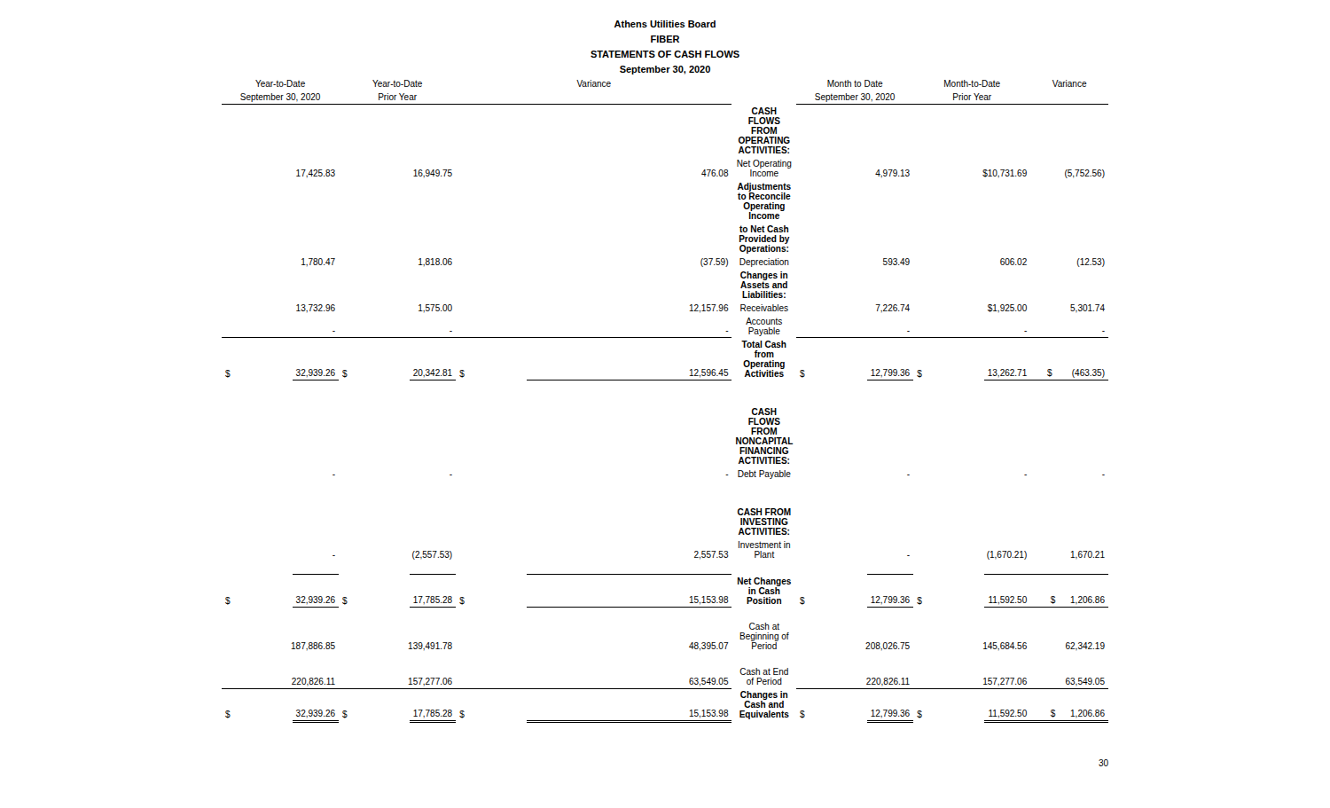Athens Utilities Board
FIBER
STATEMENTS OF CASH FLOWS
September 30, 2020
| Year-to-Date | Year-to-Date | Variance | | Month to Date | Month-to-Date | Variance |
| September 30, 2020 | Prior Year | | | September 30, 2020 | Prior Year | |
| | CASH FLOWS FROM OPERATING ACTIVITIES: | |
| 17,425.83 | 16,949.75 | 476.08 | Net Operating Income | 4,979.13 | $10,731.69 | (5,752.56) |
| | Adjustments to Reconcile Operating Income | |
| | to Net Cash Provided by Operations: | |
| 1,780.47 | 1,818.06 | (37.59) | Depreciation | 593.49 | 606.02 | (12.53) |
| | Changes in Assets and Liabilities: | |
| 13,732.96 | 1,575.00 | 12,157.96 | Receivables | 7,226.74 | $1,925.00 | 5,301.74 |
| - | - | - | Accounts Payable | - | - | - |
| $ | 32,939.26 | $ | 20,342.81 | $ | 12,596.45 | Total Cash from Operating Activities | $ | 12,799.36 | $ | 13,262.71 | $ (463.35) |
| | CASH FLOWS FROM NONCAPITAL FINANCING ACTIVITIES: | |
| - | - | - | Debt Payable | - | - | - |
| | CASH FROM INVESTING ACTIVITIES: | |
| - | (2,557.53) | 2,557.53 | Investment in Plant | - | (1,670.21) | 1,670.21 |
| $ | 32,939.26 | $ | 17,785.28 | $ | 15,153.98 | Net Changes in Cash Position | $ | 12,799.36 | $ | 11,592.50 | $ 1,206.86 |
| 187,886.85 | 139,491.78 | 48,395.07 | Cash at Beginning of Period | 208,026.75 | 145,684.56 | 62,342.19 |
| 220,826.11 | 157,277.06 | 63,549.05 | Cash at End of Period | 220,826.11 | 157,277.06 | 63,549.05 |
| $ | 32,939.26 | $ | 17,785.28 | $ | 15,153.98 | Changes in Cash and Equivalents | $ | 12,799.36 | $ | 11,592.50 | $ 1,206.86 |
30